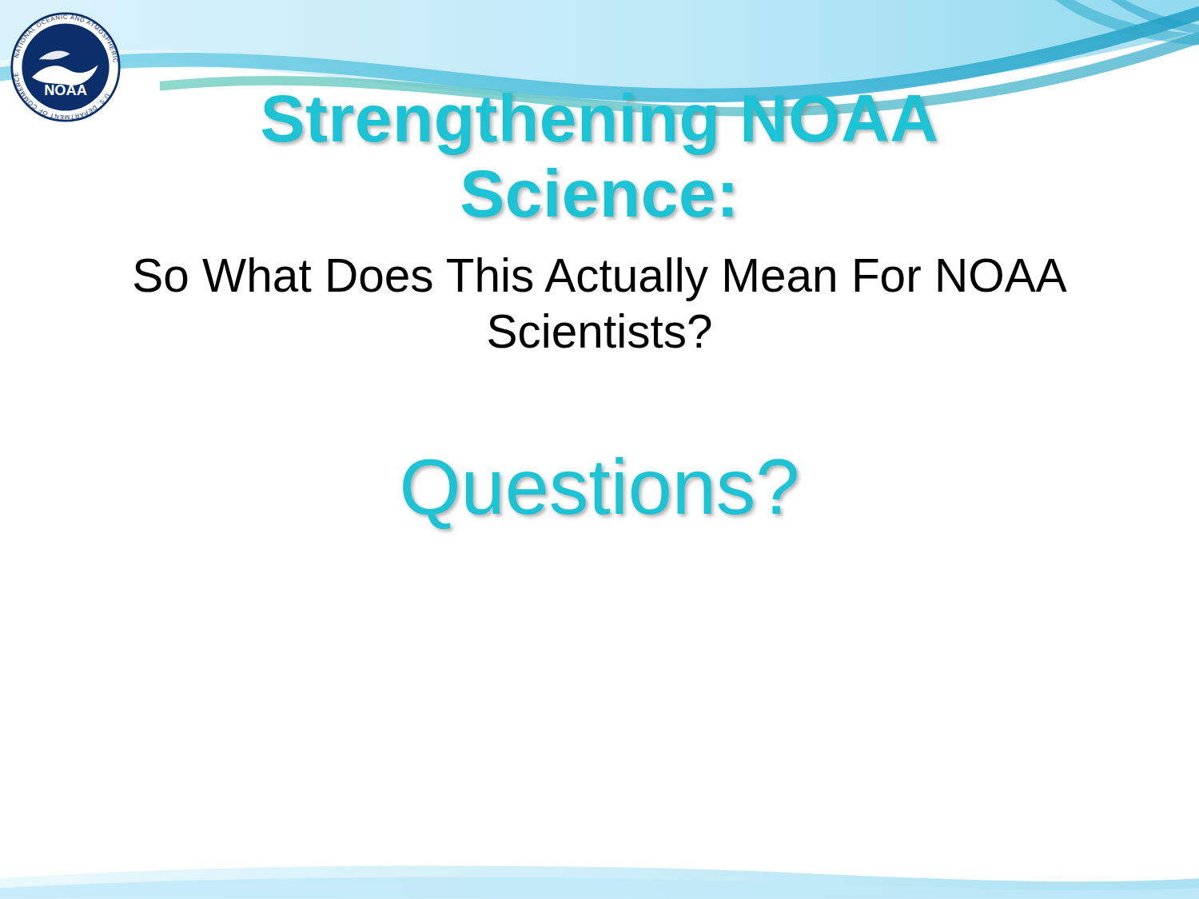NOAA NATIONAL OCEANIC AND ATMOSPHERIC ADMINISTRATION U.S. DEPARTMENT OF COMMERCE
Strengthening NOAA
Science:
So What Does This Actually Mean For NOAA Scientists?
Questions?